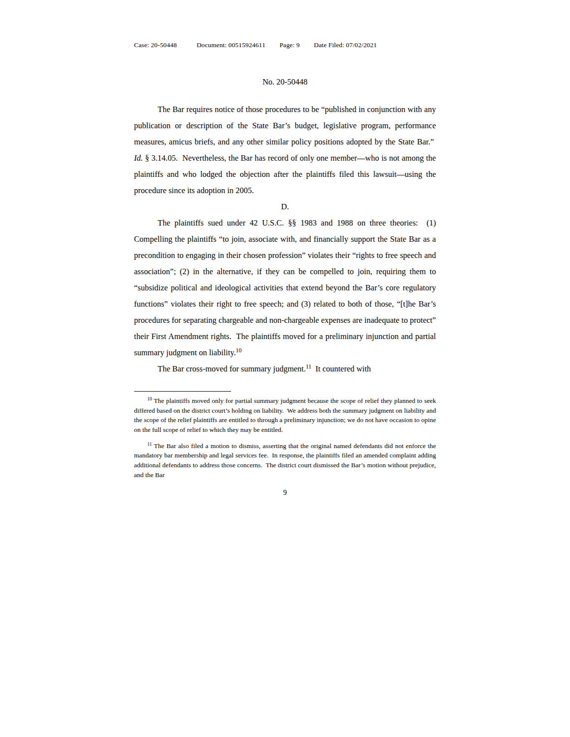Case: 20-50448 Document: 00515924611 Page: 9 Date Filed: 07/02/2021
No. 20-50448
The Bar requires notice of those procedures to be “published in conjunction with any publication or description of the State Bar’s budget, legislative program, performance measures, amicus briefs, and any other similar policy positions adopted by the State Bar.” Id. § 3.14.05. Nevertheless, the Bar has record of only one member—who is not among the plaintiffs and who lodged the objection after the plaintiffs filed this lawsuit—using the procedure since its adoption in 2005.
D.
The plaintiffs sued under 42 U.S.C. §§ 1983 and 1988 on three theories: (1) Compelling the plaintiffs “to join, associate with, and financially support the State Bar as a precondition to engaging in their chosen profession” violates their “rights to free speech and association”; (2) in the alternative, if they can be compelled to join, requiring them to “subsidize political and ideological activities that extend beyond the Bar’s core regulatory functions” violates their right to free speech; and (3) related to both of those, “[t]he Bar’s procedures for separating chargeable and non-chargeable expenses are inadequate to protect” their First Amendment rights. The plaintiffs moved for a preliminary injunction and partial summary judgment on liability.10
The Bar cross-moved for summary judgment.11 It countered with
10 The plaintiffs moved only for partial summary judgment because the scope of relief they planned to seek differed based on the district court’s holding on liability. We address both the summary judgment on liability and the scope of the relief plaintiffs are entitled to through a preliminary injunction; we do not have occasion to opine on the full scope of relief to which they may be entitled.
11 The Bar also filed a motion to dismiss, asserting that the original named defendants did not enforce the mandatory bar membership and legal services fee. In response, the plaintiffs filed an amended complaint adding additional defendants to address those concerns. The district court dismissed the Bar’s motion without prejudice, and the Bar
9